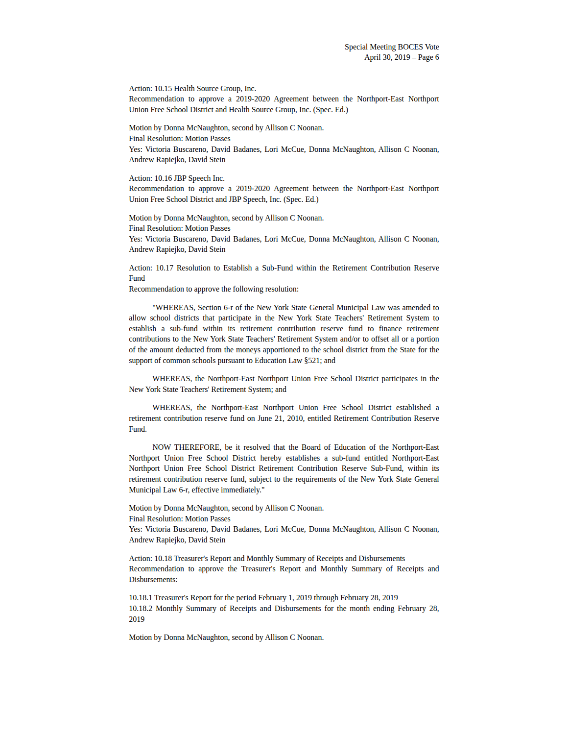Special Meeting BOCES Vote
April 30, 2019 – Page 6
Action: 10.15 Health Source Group, Inc.
Recommendation to approve a 2019-2020 Agreement between the Northport-East Northport Union Free School District and Health Source Group, Inc. (Spec. Ed.)
Motion by Donna McNaughton, second by Allison C Noonan.
Final Resolution: Motion Passes
Yes: Victoria Buscareno, David Badanes, Lori McCue, Donna McNaughton, Allison C Noonan, Andrew Rapiejko, David Stein
Action: 10.16 JBP Speech Inc.
Recommendation to approve a 2019-2020 Agreement between the Northport-East Northport Union Free School District and JBP Speech, Inc. (Spec. Ed.)
Motion by Donna McNaughton, second by Allison C Noonan.
Final Resolution: Motion Passes
Yes: Victoria Buscareno, David Badanes, Lori McCue, Donna McNaughton, Allison C Noonan, Andrew Rapiejko, David Stein
Action: 10.17 Resolution to Establish a Sub-Fund within the Retirement Contribution Reserve Fund
Recommendation to approve the following resolution:
"WHEREAS, Section 6-r of the New York State General Municipal Law was amended to allow school districts that participate in the New York State Teachers' Retirement System to establish a sub-fund within its retirement contribution reserve fund to finance retirement contributions to the New York State Teachers' Retirement System and/or to offset all or a portion of the amount deducted from the moneys apportioned to the school district from the State for the support of common schools pursuant to Education Law §521; and
WHEREAS, the Northport-East Northport Union Free School District participates in the New York State Teachers' Retirement System; and
WHEREAS, the Northport-East Northport Union Free School District established a retirement contribution reserve fund on June 21, 2010, entitled Retirement Contribution Reserve Fund.
NOW THEREFORE, be it resolved that the Board of Education of the Northport-East Northport Union Free School District hereby establishes a sub-fund entitled Northport-East Northport Union Free School District Retirement Contribution Reserve Sub-Fund, within its retirement contribution reserve fund, subject to the requirements of the New York State General Municipal Law 6-r, effective immediately."
Motion by Donna McNaughton, second by Allison C Noonan.
Final Resolution: Motion Passes
Yes: Victoria Buscareno, David Badanes, Lori McCue, Donna McNaughton, Allison C Noonan, Andrew Rapiejko, David Stein
Action: 10.18 Treasurer's Report and Monthly Summary of Receipts and Disbursements
Recommendation to approve the Treasurer's Report and Monthly Summary of Receipts and Disbursements:
10.18.1 Treasurer's Report for the period February 1, 2019 through February 28, 2019
10.18.2 Monthly Summary of Receipts and Disbursements for the month ending February 28, 2019
Motion by Donna McNaughton, second by Allison C Noonan.